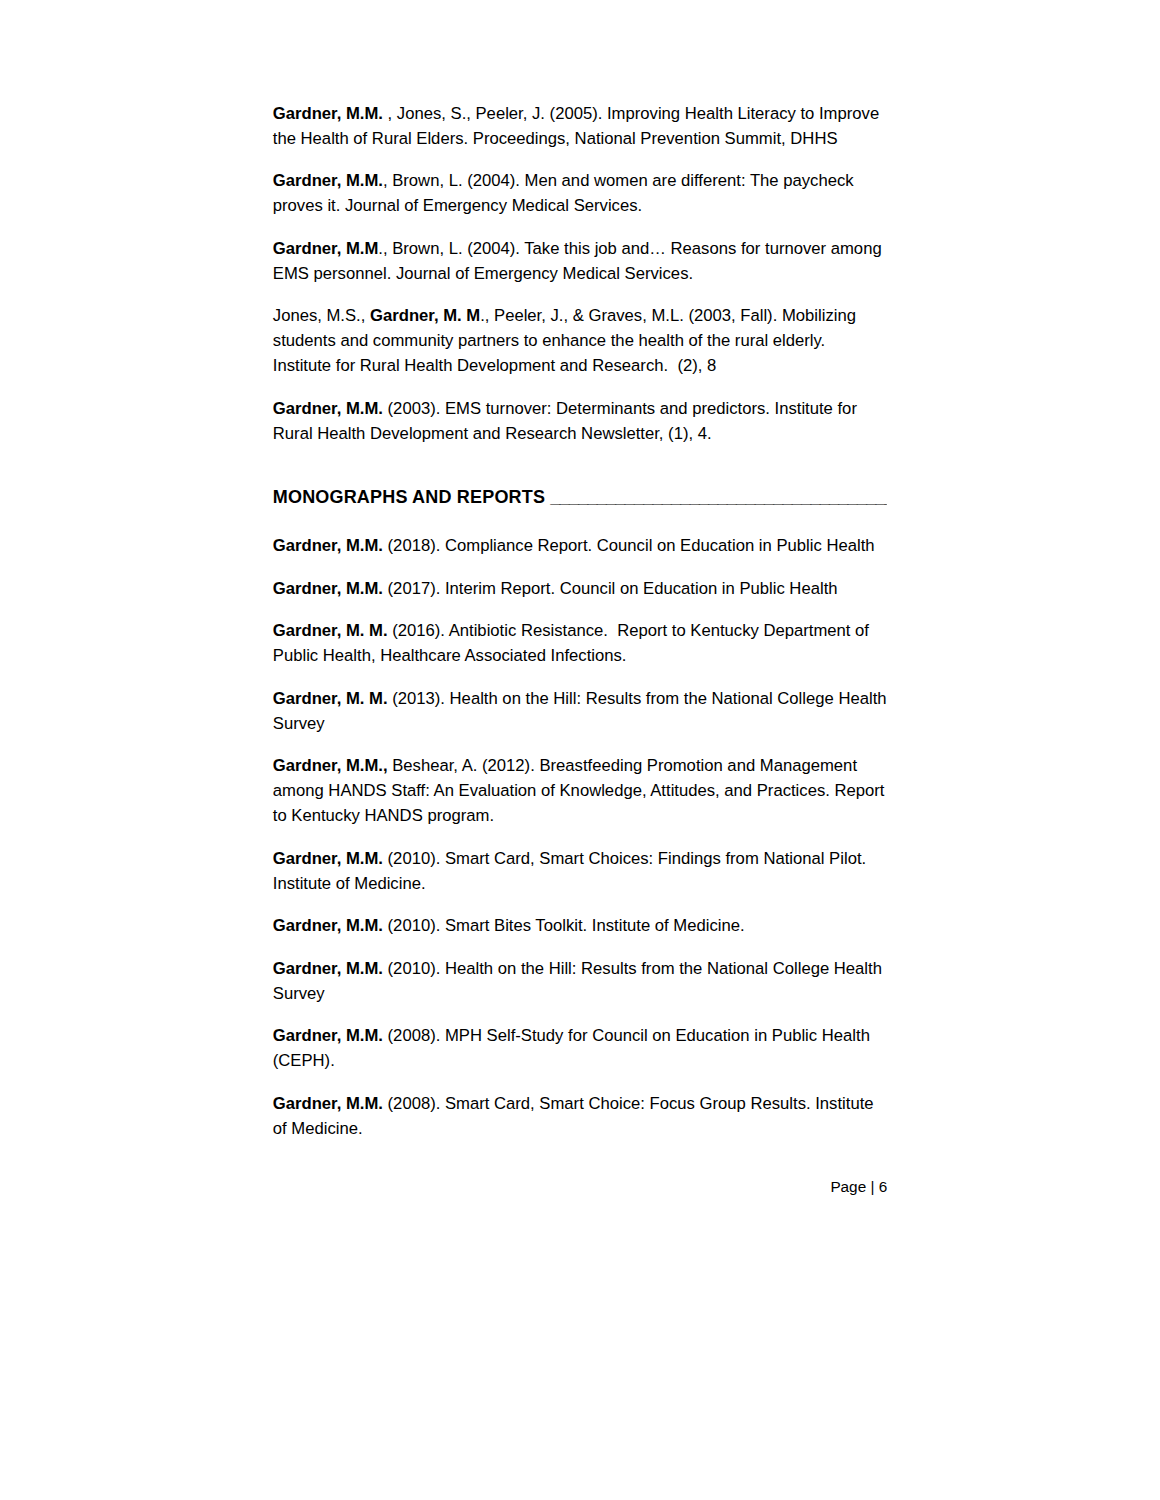Gardner, M.M. , Jones, S., Peeler, J. (2005). Improving Health Literacy to Improve the Health of Rural Elders. Proceedings, National Prevention Summit, DHHS
Gardner, M.M., Brown, L. (2004). Men and women are different: The paycheck proves it. Journal of Emergency Medical Services.
Gardner, M.M., Brown, L. (2004). Take this job and… Reasons for turnover among EMS personnel. Journal of Emergency Medical Services.
Jones, M.S., Gardner, M. M., Peeler, J., & Graves, M.L. (2003, Fall). Mobilizing students and community partners to enhance the health of the rural elderly. Institute for Rural Health Development and Research. (2), 8
Gardner, M.M. (2003). EMS turnover: Determinants and predictors. Institute for Rural Health Development and Research Newsletter, (1), 4.
MONOGRAPHS AND REPORTS _______________________________________
Gardner, M.M. (2018). Compliance Report. Council on Education in Public Health
Gardner, M.M. (2017). Interim Report. Council on Education in Public Health
Gardner, M. M. (2016). Antibiotic Resistance. Report to Kentucky Department of Public Health, Healthcare Associated Infections.
Gardner, M. M. (2013). Health on the Hill: Results from the National College Health Survey
Gardner, M.M., Beshear, A. (2012). Breastfeeding Promotion and Management among HANDS Staff: An Evaluation of Knowledge, Attitudes, and Practices. Report to Kentucky HANDS program.
Gardner, M.M. (2010). Smart Card, Smart Choices: Findings from National Pilot. Institute of Medicine.
Gardner, M.M. (2010). Smart Bites Toolkit. Institute of Medicine.
Gardner, M.M. (2010). Health on the Hill: Results from the National College Health Survey
Gardner, M.M. (2008). MPH Self-Study for Council on Education in Public Health (CEPH).
Gardner, M.M. (2008). Smart Card, Smart Choice: Focus Group Results. Institute of Medicine.
Page | 6